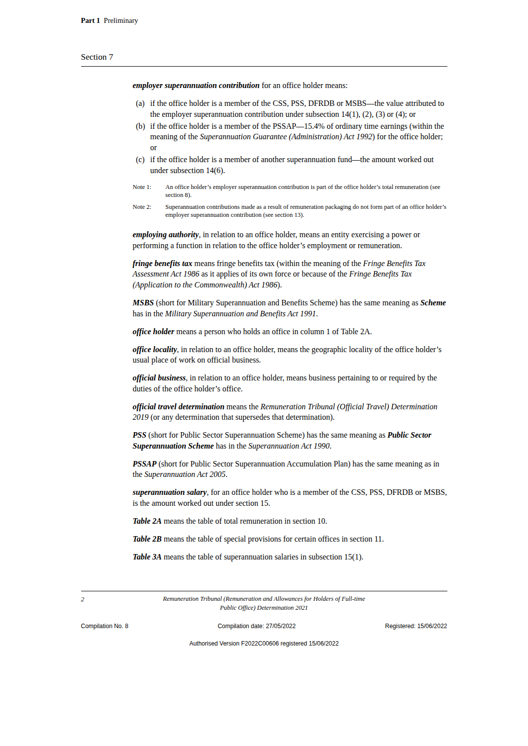Part 1 Preliminary
Section 7
employer superannuation contribution for an office holder means:
(a) if the office holder is a member of the CSS, PSS, DFRDB or MSBS—the value attributed to the employer superannuation contribution under subsection 14(1), (2), (3) or (4); or
(b) if the office holder is a member of the PSSAP—15.4% of ordinary time earnings (within the meaning of the Superannuation Guarantee (Administration) Act 1992) for the office holder; or
(c) if the office holder is a member of another superannuation fund—the amount worked out under subsection 14(6).
Note 1:
An office holder’s employer superannuation contribution is part of the office holder’s total remuneration (see section 8).
Note 2:
Superannuation contributions made as a result of remuneration packaging do not form part of an office holder’s employer superannuation contribution (see section 13).
employing authority, in relation to an office holder, means an entity exercising a power or performing a function in relation to the office holder’s employment or remuneration.
fringe benefits tax means fringe benefits tax (within the meaning of the Fringe Benefits Tax Assessment Act 1986 as it applies of its own force or because of the Fringe Benefits Tax (Application to the Commonwealth) Act 1986).
MSBS (short for Military Superannuation and Benefits Scheme) has the same meaning as Scheme has in the Military Superannuation and Benefits Act 1991.
office holder means a person who holds an office in column 1 of Table 2A.
office locality, in relation to an office holder, means the geographic locality of the office holder’s usual place of work on official business.
official business, in relation to an office holder, means business pertaining to or required by the duties of the office holder’s office.
official travel determination means the Remuneration Tribunal (Official Travel) Determination 2019 (or any determination that supersedes that determination).
PSS (short for Public Sector Superannuation Scheme) has the same meaning as Public Sector Superannuation Scheme has in the Superannuation Act 1990.
PSSAP (short for Public Sector Superannuation Accumulation Plan) has the same meaning as in the Superannuation Act 2005.
superannuation salary, for an office holder who is a member of the CSS, PSS, DFRDB or MSBS, is the amount worked out under section 15.
Table 2A means the table of total remuneration in section 10.
Table 2B means the table of special provisions for certain offices in section 11.
Table 3A means the table of superannuation salaries in subsection 15(1).
2 Remuneration Tribunal (Remuneration and Allowances for Holders of Full-time
Public Office) Determination 2021
Compilation No. 8 Compilation date: 27/05/2022 Registered: 15/06/2022
Authorised Version F2022C00606 registered 15/06/2022